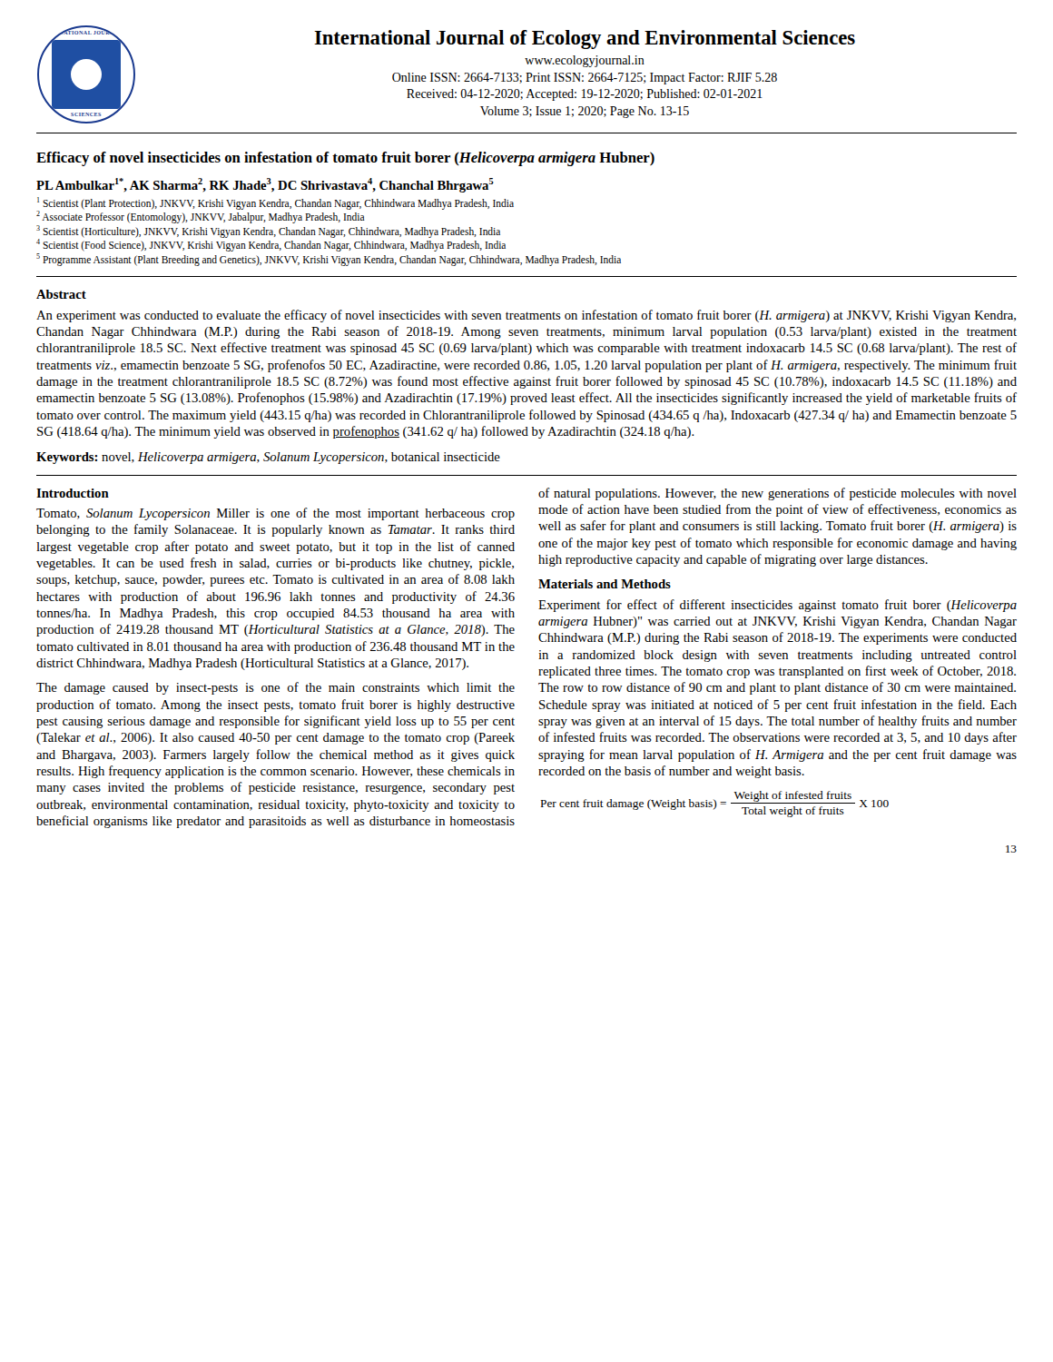INTERNATIONAL JOURNAL OF SCIENCES ECOLOGY AND ENVIRONMENTAL
International Journal of Ecology and Environmental Sciences
www.ecologyjournal.in
Online ISSN: 2664-7133; Print ISSN: 2664-7125; Impact Factor: RJIF 5.28
Received: 04-12-2020; Accepted: 19-12-2020; Published: 02-01-2021
Volume 3; Issue 1; 2020; Page No. 13-15
Efficacy of novel insecticides on infestation of tomato fruit borer (Helicoverpa armigera Hubner)
PL Ambulkar1*, AK Sharma2, RK Jhade3, DC Shrivastava4, Chanchal Bhrgawa5
1 Scientist (Plant Protection), JNKVV, Krishi Vigyan Kendra, Chandan Nagar, Chhindwara Madhya Pradesh, India
2 Associate Professor (Entomology), JNKVV, Jabalpur, Madhya Pradesh, India
3 Scientist (Horticulture), JNKVV, Krishi Vigyan Kendra, Chandan Nagar, Chhindwara, Madhya Pradesh, India
4 Scientist (Food Science), JNKVV, Krishi Vigyan Kendra, Chandan Nagar, Chhindwara, Madhya Pradesh, India
5 Programme Assistant (Plant Breeding and Genetics), JNKVV, Krishi Vigyan Kendra, Chandan Nagar, Chhindwara, Madhya Pradesh, India
Abstract
An experiment was conducted to evaluate the efficacy of novel insecticides with seven treatments on infestation of tomato fruit borer (H. armigera) at JNKVV, Krishi Vigyan Kendra, Chandan Nagar Chhindwara (M.P.) during the Rabi season of 2018-19. Among seven treatments, minimum larval population (0.53 larva/plant) existed in the treatment chlorantraniliprole 18.5 SC. Next effective treatment was spinosad 45 SC (0.69 larva/plant) which was comparable with treatment indoxacarb 14.5 SC (0.68 larva/plant). The rest of treatments viz., emamectin benzoate 5 SG, profenofos 50 EC, Azadiractine, were recorded 0.86, 1.05, 1.20 larval population per plant of H. armigera, respectively. The minimum fruit damage in the treatment chlorantraniliprole 18.5 SC (8.72%) was found most effective against fruit borer followed by spinosad 45 SC (10.78%), indoxacarb 14.5 SC (11.18%) and emamectin benzoate 5 SG (13.08%). Profenophos (15.98%) and Azadirachtin (17.19%) proved least effect. All the insecticides significantly increased the yield of marketable fruits of tomato over control. The maximum yield (443.15 q/ha) was recorded in Chlorantraniliprole followed by Spinosad (434.65 q /ha), Indoxacarb (427.34 q/ ha) and Emamectin benzoate 5 SG (418.64 q/ha). The minimum yield was observed in profenophos (341.62 q/ ha) followed by Azadirachtin (324.18 q/ha).
Keywords: novel, Helicoverpa armigera, Solanum Lycopersicon, botanical insecticide
Introduction
Tomato, Solanum Lycopersicon Miller is one of the most important herbaceous crop belonging to the family Solanaceae. It is popularly known as Tamatar. It ranks third largest vegetable crop after potato and sweet potato, but it top in the list of canned vegetables. It can be used fresh in salad, curries or bi-products like chutney, pickle, soups, ketchup, sauce, powder, purees etc. Tomato is cultivated in an area of 8.08 lakh hectares with production of about 196.96 lakh tonnes and productivity of 24.36 tonnes/ha. In Madhya Pradesh, this crop occupied 84.53 thousand ha area with production of 2419.28 thousand MT (Horticultural Statistics at a Glance, 2018). The tomato cultivated in 8.01 thousand ha area with production of 236.48 thousand MT in the district Chhindwara, Madhya Pradesh (Horticultural Statistics at a Glance, 2017).
The damage caused by insect-pests is one of the main constraints which limit the production of tomato. Among the insect pests, tomato fruit borer is highly destructive pest causing serious damage and responsible for significant yield loss up to 55 per cent (Talekar et al., 2006). It also caused 40-50 per cent damage to the tomato crop (Pareek and Bhargava, 2003). Farmers largely follow the chemical method as it gives quick results. High frequency application is the common scenario. However, these chemicals in many cases invited the problems of pesticide resistance, resurgence, secondary pest outbreak, environmental contamination, residual toxicity, phyto-toxicity and toxicity to beneficial organisms like predator and parasitoids as well as disturbance in homeostasis of natural populations. However, the new generations of pesticide molecules with novel mode of action have been studied from the point of view of effectiveness, economics as well as safer for plant and consumers is still lacking. Tomato fruit borer (H. armigera) is one of the major key pest of tomato which responsible for economic damage and having high reproductive capacity and capable of migrating over large distances.
Materials and Methods
Experiment for effect of different insecticides against tomato fruit borer (Helicoverpa armigera Hubner)" was carried out at JNKVV, Krishi Vigyan Kendra, Chandan Nagar Chhindwara (M.P.) during the Rabi season of 2018-19. The experiments were conducted in a randomized block design with seven treatments including untreated control replicated three times. The tomato crop was transplanted on first week of October, 2018. The row to row distance of 90 cm and plant to plant distance of 30 cm were maintained. Schedule spray was initiated at noticed of 5 per cent fruit infestation in the field. Each spray was given at an interval of 15 days. The total number of healthy fruits and number of infested fruits was recorded. The observations were recorded at 3, 5, and 10 days after spraying for mean larval population of H. Armigera and the per cent fruit damage was recorded on the basis of number and weight basis.
| Per cent fruit damage (Weight basis) = | Weight of infested fruits Total weight of fruits | X 100 |
13